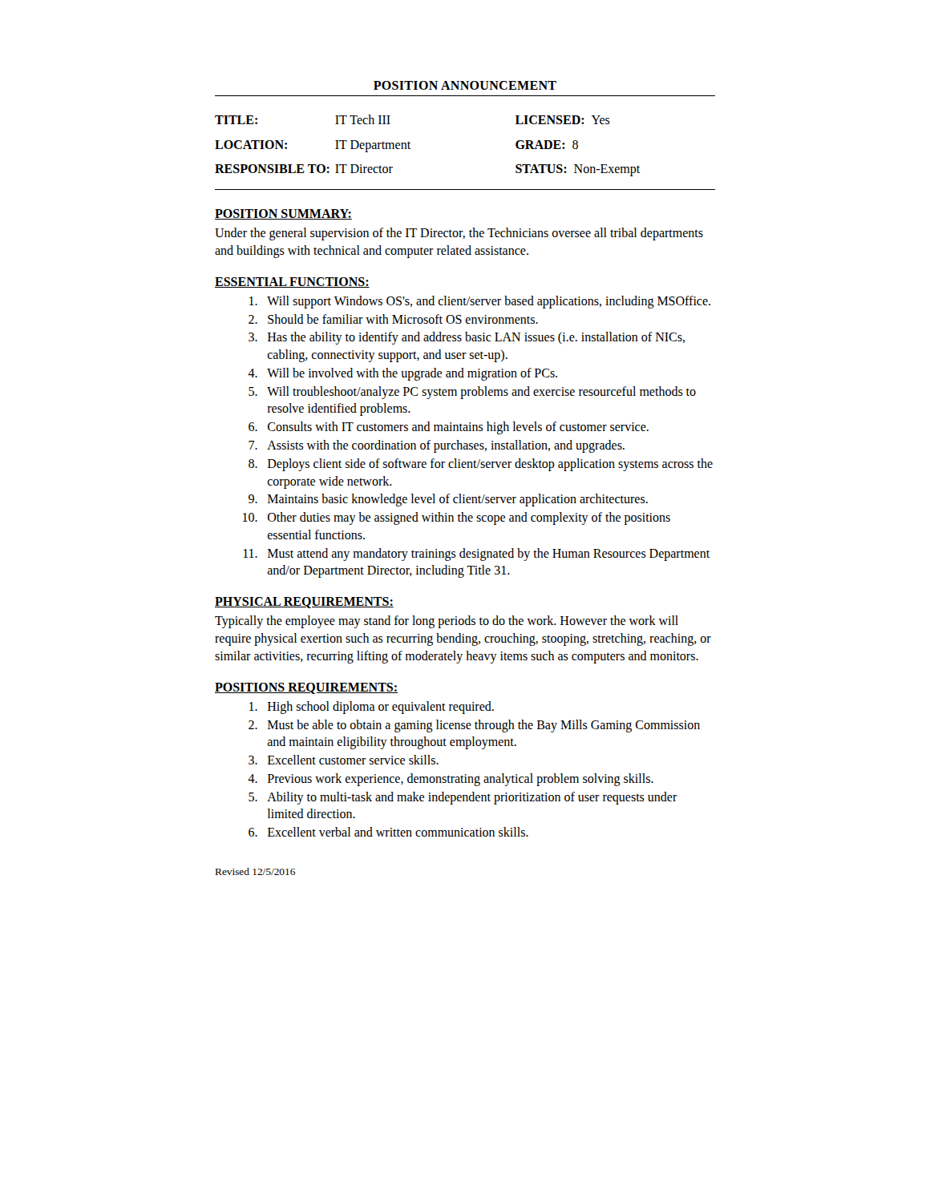POSITION ANNOUNCEMENT
| TITLE: | IT Tech III | LICENSED: Yes |
| LOCATION: | IT Department | GRADE: 8 |
| RESPONSIBLE TO: | IT Director | STATUS: Non-Exempt |
POSITION SUMMARY:
Under the general supervision of the IT Director, the Technicians oversee all tribal departments and buildings with technical and computer related assistance.
ESSENTIAL FUNCTIONS:
Will support Windows OS's, and client/server based applications, including MSOffice.
Should be familiar with Microsoft OS environments.
Has the ability to identify and address basic LAN issues (i.e. installation of NICs, cabling, connectivity support, and user set-up).
Will be involved with the upgrade and migration of PCs.
Will troubleshoot/analyze PC system problems and exercise resourceful methods to resolve identified problems.
Consults with IT customers and maintains high levels of customer service.
Assists with the coordination of purchases, installation, and upgrades.
Deploys client side of software for client/server desktop application systems across the corporate wide network.
Maintains basic knowledge level of client/server application architectures.
Other duties may be assigned within the scope and complexity of the positions essential functions.
Must attend any mandatory trainings designated by the Human Resources Department and/or Department Director, including Title 31.
PHYSICAL REQUIREMENTS:
Typically the employee may stand for long periods to do the work. However the work will require physical exertion such as recurring bending, crouching, stooping, stretching, reaching, or similar activities, recurring lifting of moderately heavy items such as computers and monitors.
POSITIONS REQUIREMENTS:
High school diploma or equivalent required.
Must be able to obtain a gaming license through the Bay Mills Gaming Commission and maintain eligibility throughout employment.
Excellent customer service skills.
Previous work experience, demonstrating analytical problem solving skills.
Ability to multi-task and make independent prioritization of user requests under limited direction.
Excellent verbal and written communication skills.
Revised 12/5/2016